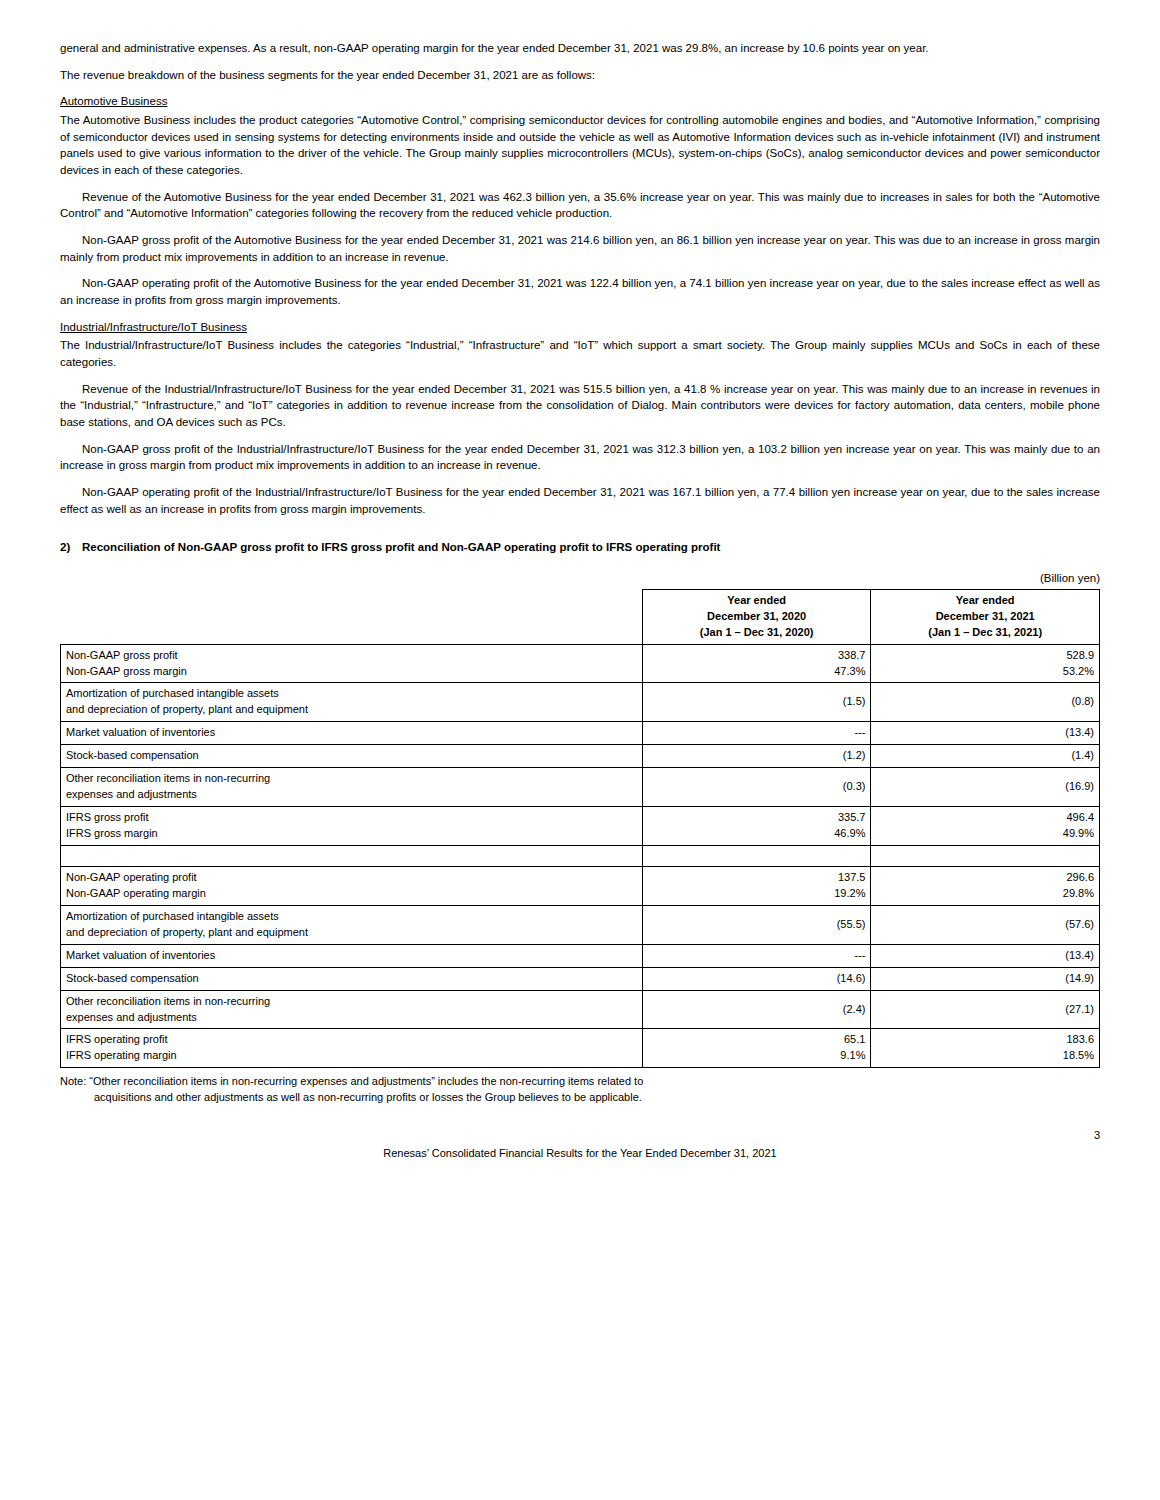general and administrative expenses. As a result, non-GAAP operating margin for the year ended December 31, 2021 was 29.8%, an increase by 10.6 points year on year.
The revenue breakdown of the business segments for the year ended December 31, 2021 are as follows:
Automotive Business
The Automotive Business includes the product categories “Automotive Control,” comprising semiconductor devices for controlling automobile engines and bodies, and “Automotive Information,” comprising of semiconductor devices used in sensing systems for detecting environments inside and outside the vehicle as well as Automotive Information devices such as in-vehicle infotainment (IVI) and instrument panels used to give various information to the driver of the vehicle. The Group mainly supplies microcontrollers (MCUs), system-on-chips (SoCs), analog semiconductor devices and power semiconductor devices in each of these categories.
Revenue of the Automotive Business for the year ended December 31, 2021 was 462.3 billion yen, a 35.6% increase year on year. This was mainly due to increases in sales for both the “Automotive Control” and “Automotive Information” categories following the recovery from the reduced vehicle production.
Non-GAAP gross profit of the Automotive Business for the year ended December 31, 2021 was 214.6 billion yen, an 86.1 billion yen increase year on year. This was due to an increase in gross margin mainly from product mix improvements in addition to an increase in revenue.
Non-GAAP operating profit of the Automotive Business for the year ended December 31, 2021 was 122.4 billion yen, a 74.1 billion yen increase year on year, due to the sales increase effect as well as an increase in profits from gross margin improvements.
Industrial/Infrastructure/IoT Business
The Industrial/Infrastructure/IoT Business includes the categories “Industrial,” “Infrastructure” and “IoT” which support a smart society. The Group mainly supplies MCUs and SoCs in each of these categories.
Revenue of the Industrial/Infrastructure/IoT Business for the year ended December 31, 2021 was 515.5 billion yen, a 41.8 % increase year on year. This was mainly due to an increase in revenues in the “Industrial,” “Infrastructure,” and “IoT” categories in addition to revenue increase from the consolidation of Dialog. Main contributors were devices for factory automation, data centers, mobile phone base stations, and OA devices such as PCs.
Non-GAAP gross profit of the Industrial/Infrastructure/IoT Business for the year ended December 31, 2021 was 312.3 billion yen, a 103.2 billion yen increase year on year. This was mainly due to an increase in gross margin from product mix improvements in addition to an increase in revenue.
Non-GAAP operating profit of the Industrial/Infrastructure/IoT Business for the year ended December 31, 2021 was 167.1 billion yen, a 77.4 billion yen increase year on year, due to the sales increase effect as well as an increase in profits from gross margin improvements.
2) Reconciliation of Non-GAAP gross profit to IFRS gross profit and Non-GAAP operating profit to IFRS operating profit
(Billion yen)
| | Year ended December 31, 2020 (Jan 1 – Dec 31, 2020) | Year ended December 31, 2021 (Jan 1 – Dec 31, 2021) |
| Non-GAAP gross profit Non-GAAP gross margin | 338.7 47.3% | 528.9 53.2% |
| Amortization of purchased intangible assets and depreciation of property, plant and equipment | (1.5) | (0.8) |
| Market valuation of inventories | --- | (13.4) |
| Stock-based compensation | (1.2) | (1.4) |
| Other reconciliation items in non-recurring expenses and adjustments | (0.3) | (16.9) |
| IFRS gross profit IFRS gross margin | 335.7 46.9% | 496.4 49.9% |
| Non-GAAP operating profit Non-GAAP operating margin | 137.5 19.2% | 296.6 29.8% |
| Amortization of purchased intangible assets and depreciation of property, plant and equipment | (55.5) | (57.6) |
| Market valuation of inventories | --- | (13.4) |
| Stock-based compensation | (14.6) | (14.9) |
| Other reconciliation items in non-recurring expenses and adjustments | (2.4) | (27.1) |
| IFRS operating profit IFRS operating margin | 65.1 9.1% | 183.6 18.5% |
Note: “Other reconciliation items in non-recurring expenses and adjustments” includes the non-recurring items related to acquisitions and other adjustments as well as non-recurring profits or losses the Group believes to be applicable.
3 Renesas’ Consolidated Financial Results for the Year Ended December 31, 2021